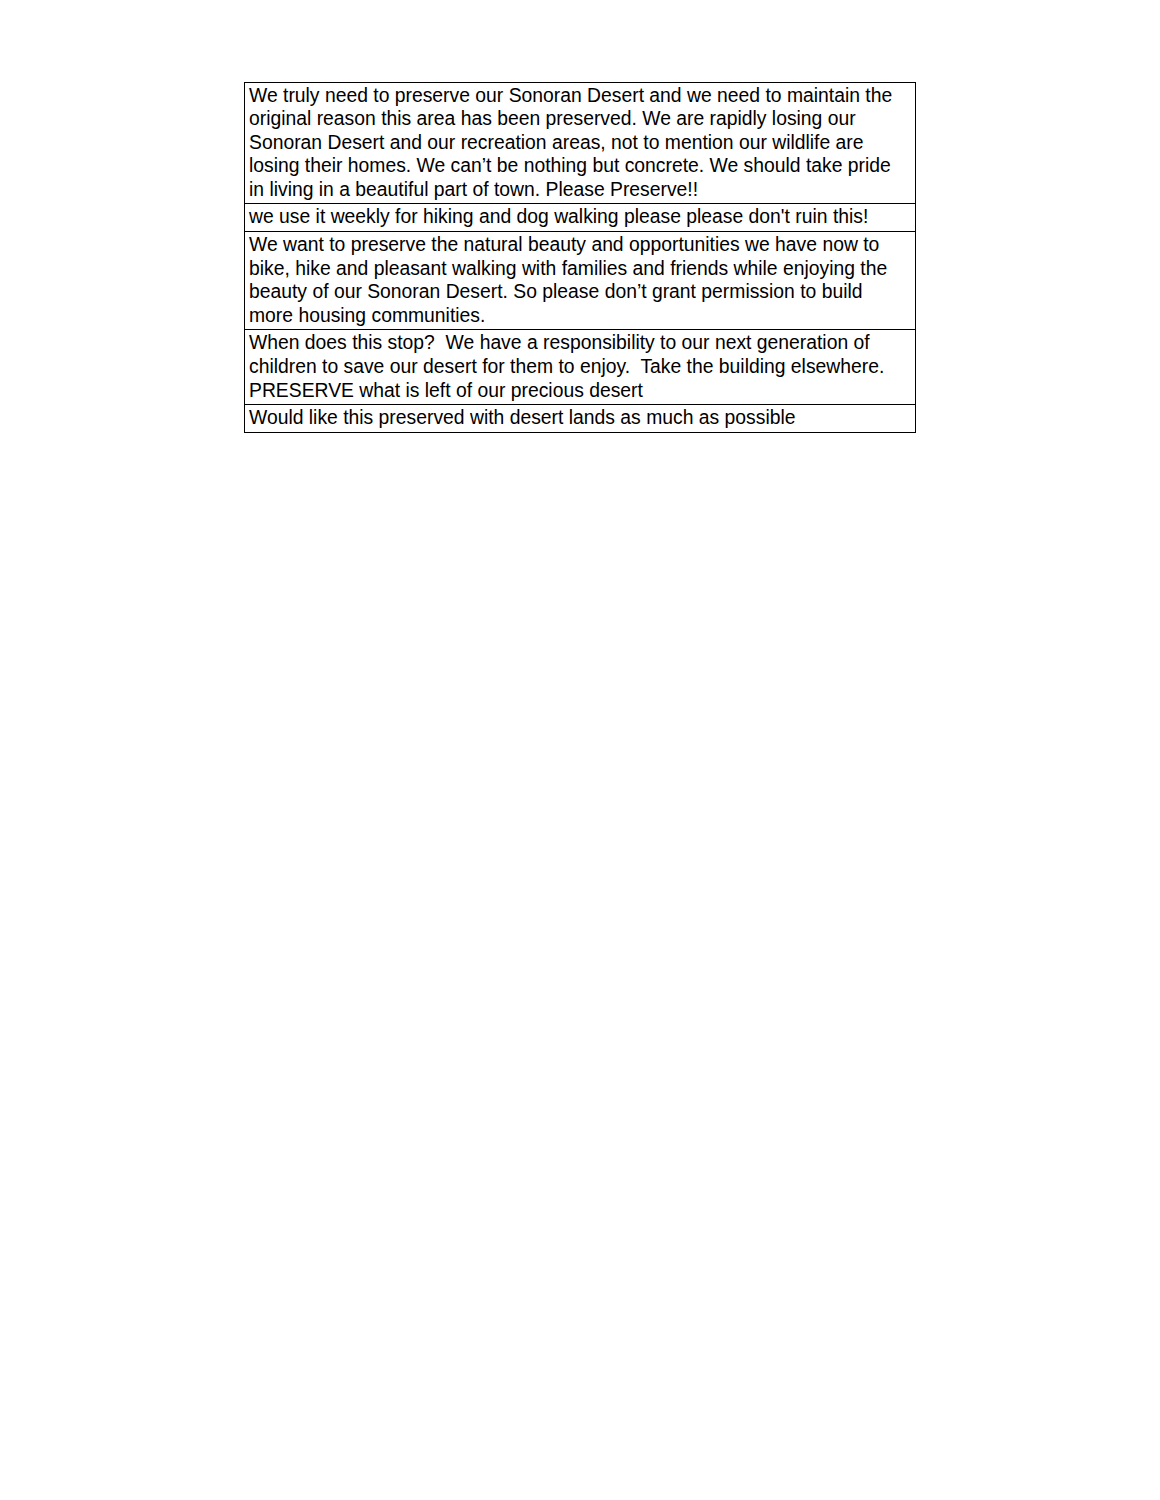| We truly need to preserve our Sonoran Desert and we need to maintain the original reason this area has been preserved. We are rapidly losing our Sonoran Desert and our recreation areas, not to mention our wildlife are losing their homes. We can’t be nothing but concrete. We should take pride in living in a beautiful part of town. Please Preserve!! |
| we use it weekly for hiking and dog walking please please don't ruin this! |
| We want to preserve the natural beauty and opportunities we have now to bike, hike and pleasant walking with families and friends while enjoying the beauty of our Sonoran Desert. So please don’t grant permission to build more housing communities. |
| When does this stop? We have a responsibility to our next generation of children to save our desert for them to enjoy. Take the building elsewhere. PRESERVE what is left of our precious desert |
| Would like this preserved with desert lands as much as possible |